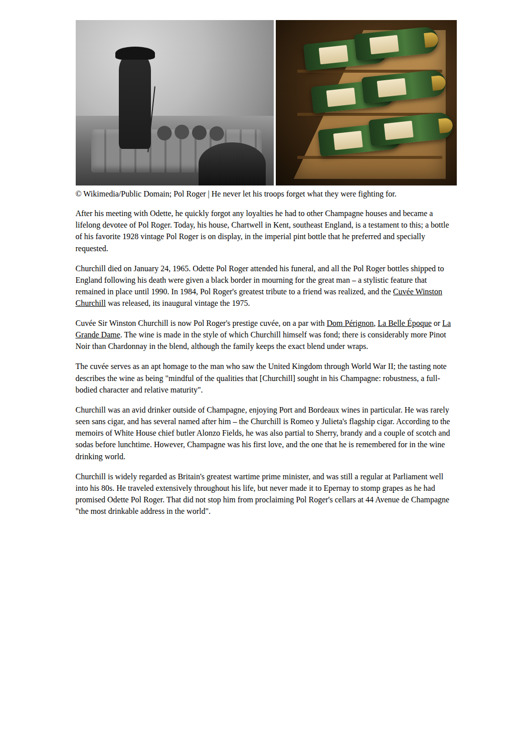© Wikimedia/Public Domain; Pol Roger | He never let his troops forget what they were fighting for.
After his meeting with Odette, he quickly forgot any loyalties he had to other Champagne houses and became a lifelong devotee of Pol Roger. Today, his house, Chartwell in Kent, southeast England, is a testament to this; a bottle of his favorite 1928 vintage Pol Roger is on display, in the imperial pint bottle that he preferred and specially requested.
Churchill died on January 24, 1965. Odette Pol Roger attended his funeral, and all the Pol Roger bottles shipped to England following his death were given a black border in mourning for the great man – a stylistic feature that remained in place until 1990. In 1984, Pol Roger's greatest tribute to a friend was realized, and the Cuvée Winston Churchill was released, its inaugural vintage the 1975.
Cuvée Sir Winston Churchill is now Pol Roger's prestige cuvée, on a par with Dom Pérignon, La Belle Époque or La Grande Dame. The wine is made in the style of which Churchill himself was fond; there is considerably more Pinot Noir than Chardonnay in the blend, although the family keeps the exact blend under wraps.
The cuvée serves as an apt homage to the man who saw the United Kingdom through World War II; the tasting note describes the wine as being "mindful of the qualities that [Churchill] sought in his Champagne: robustness, a full-bodied character and relative maturity".
Churchill was an avid drinker outside of Champagne, enjoying Port and Bordeaux wines in particular. He was rarely seen sans cigar, and has several named after him – the Churchill is Romeo y Julieta's flagship cigar. According to the memoirs of White House chief butler Alonzo Fields, he was also partial to Sherry, brandy and a couple of scotch and sodas before lunchtime. However, Champagne was his first love, and the one that he is remembered for in the wine drinking world.
Churchill is widely regarded as Britain's greatest wartime prime minister, and was still a regular at Parliament well into his 80s. He traveled extensively throughout his life, but never made it to Epernay to stomp grapes as he had promised Odette Pol Roger. That did not stop him from proclaiming Pol Roger's cellars at 44 Avenue de Champagne "the most drinkable address in the world".